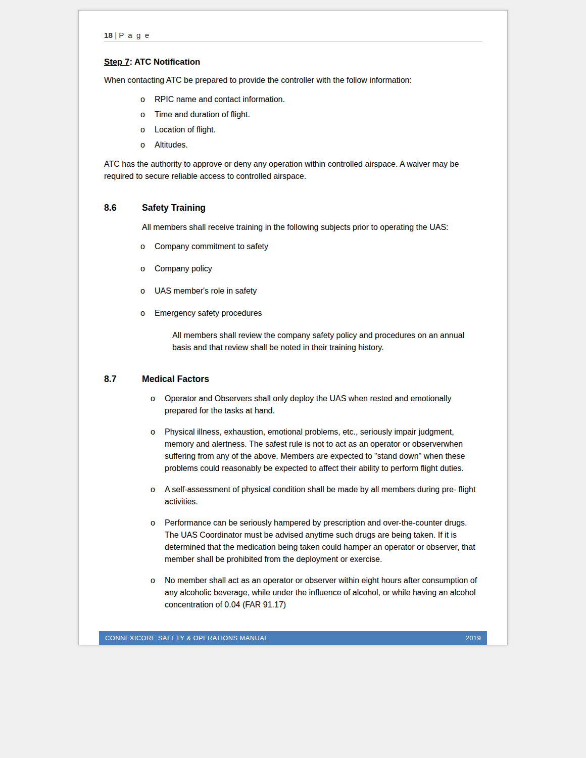18 | P a g e
Step 7: ATC Notification
When contacting ATC be prepared to provide the controller with the follow information:
RPIC name and contact information.
Time and duration of flight.
Location of flight.
Altitudes.
ATC has the authority to approve or deny any operation within controlled airspace. A waiver may be required to secure reliable access to controlled airspace.
8.6 Safety Training
All members shall receive training in the following subjects prior to operating the UAS:
Company commitment to safety
Company policy
UAS member's role in safety
Emergency safety procedures
All members shall review the company safety policy and procedures on an annual basis and that review shall be noted in their training history.
8.7 Medical Factors
Operator and Observers shall only deploy the UAS when rested and emotionally prepared for the tasks at hand.
Physical illness, exhaustion, emotional problems, etc., seriously impair judgment, memory and alertness. The safest rule is not to act as an operator or observerwhen suffering from any of the above. Members are expected to "stand down" when these problems could reasonably be expected to affect their ability to perform flight duties.
A self-assessment of physical condition shall be made by all members during pre- flight activities.
Performance can be seriously hampered by prescription and over-the-counter drugs. The UAS Coordinator must be advised anytime such drugs are being taken. If it is determined that the medication being taken could hamper an operator or observer, that member shall be prohibited from the deployment or exercise.
No member shall act as an operator or observer within eight hours after consumption of any alcoholic beverage, while under the influence of alcohol, or while having an alcohol concentration of 0.04 (FAR 91.17)
Connexicore Safety & Operations Manual 2019